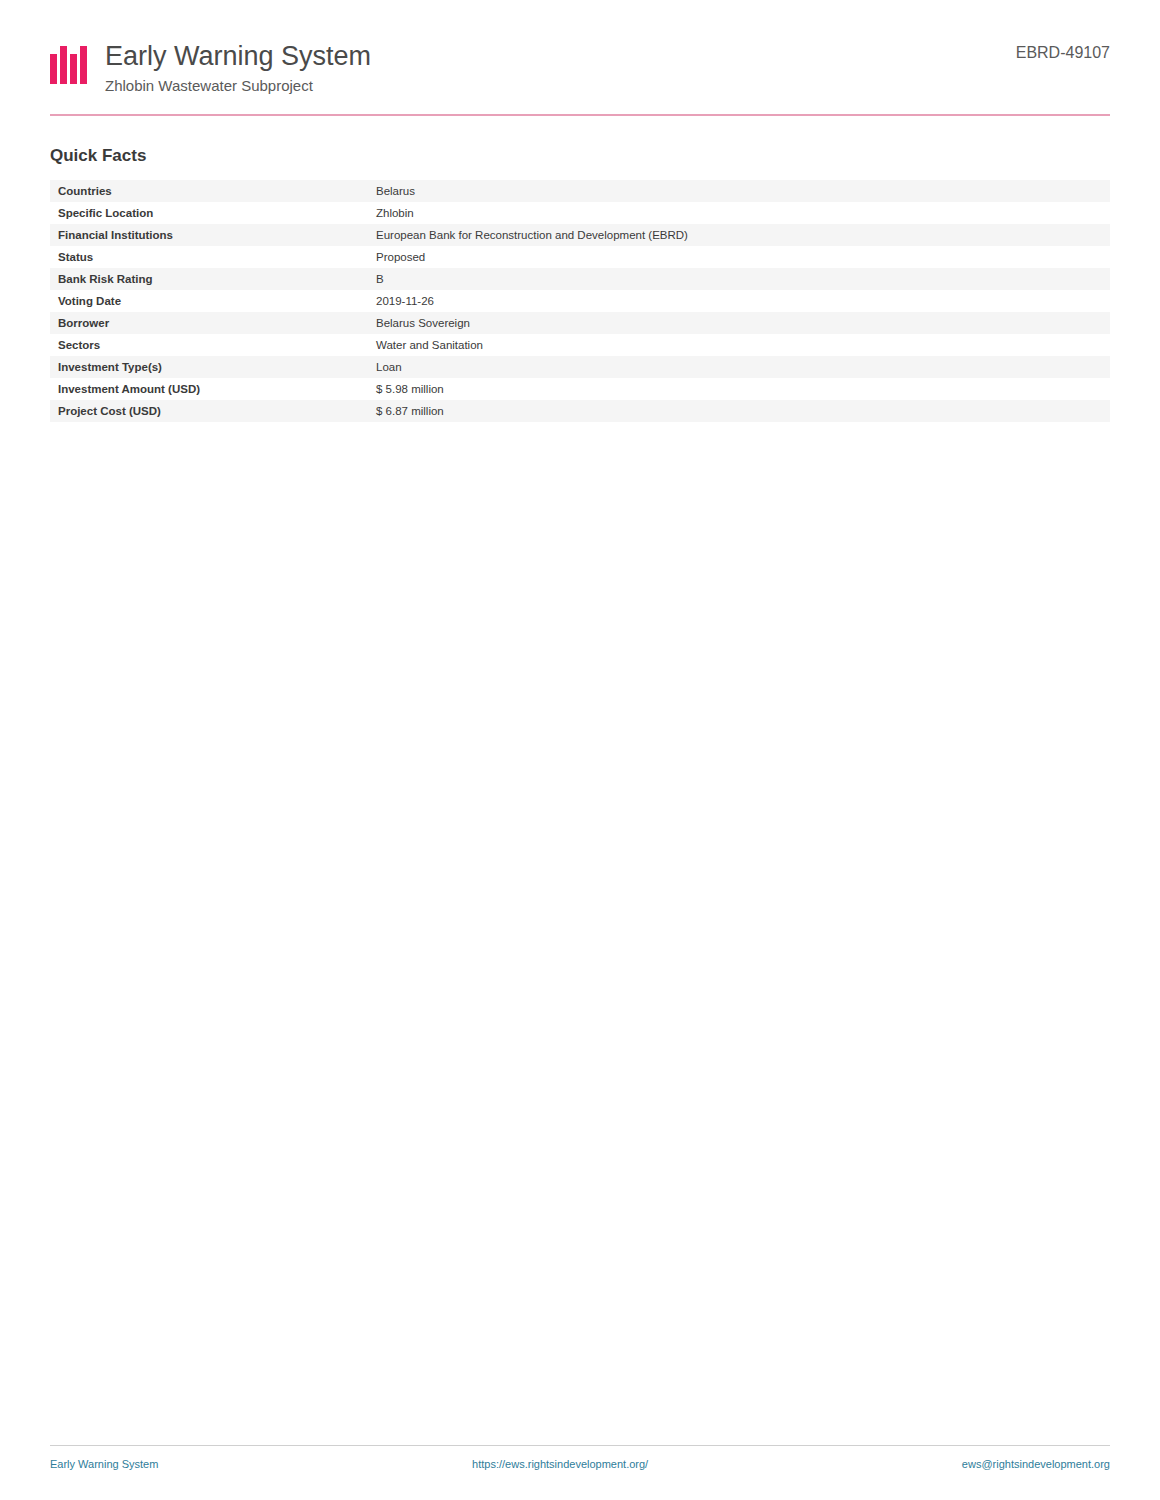Early Warning System
Zhlobin Wastewater Subproject
EBRD-49107
Quick Facts
| Countries | Belarus |
| Specific Location | Zhlobin |
| Financial Institutions | European Bank for Reconstruction and Development (EBRD) |
| Status | Proposed |
| Bank Risk Rating | B |
| Voting Date | 2019-11-26 |
| Borrower | Belarus Sovereign |
| Sectors | Water and Sanitation |
| Investment Type(s) | Loan |
| Investment Amount (USD) | $ 5.98 million |
| Project Cost (USD) | $ 6.87 million |
Early Warning System
https://ews.rightsindevelopment.org/
ews@rightsindevelopment.org